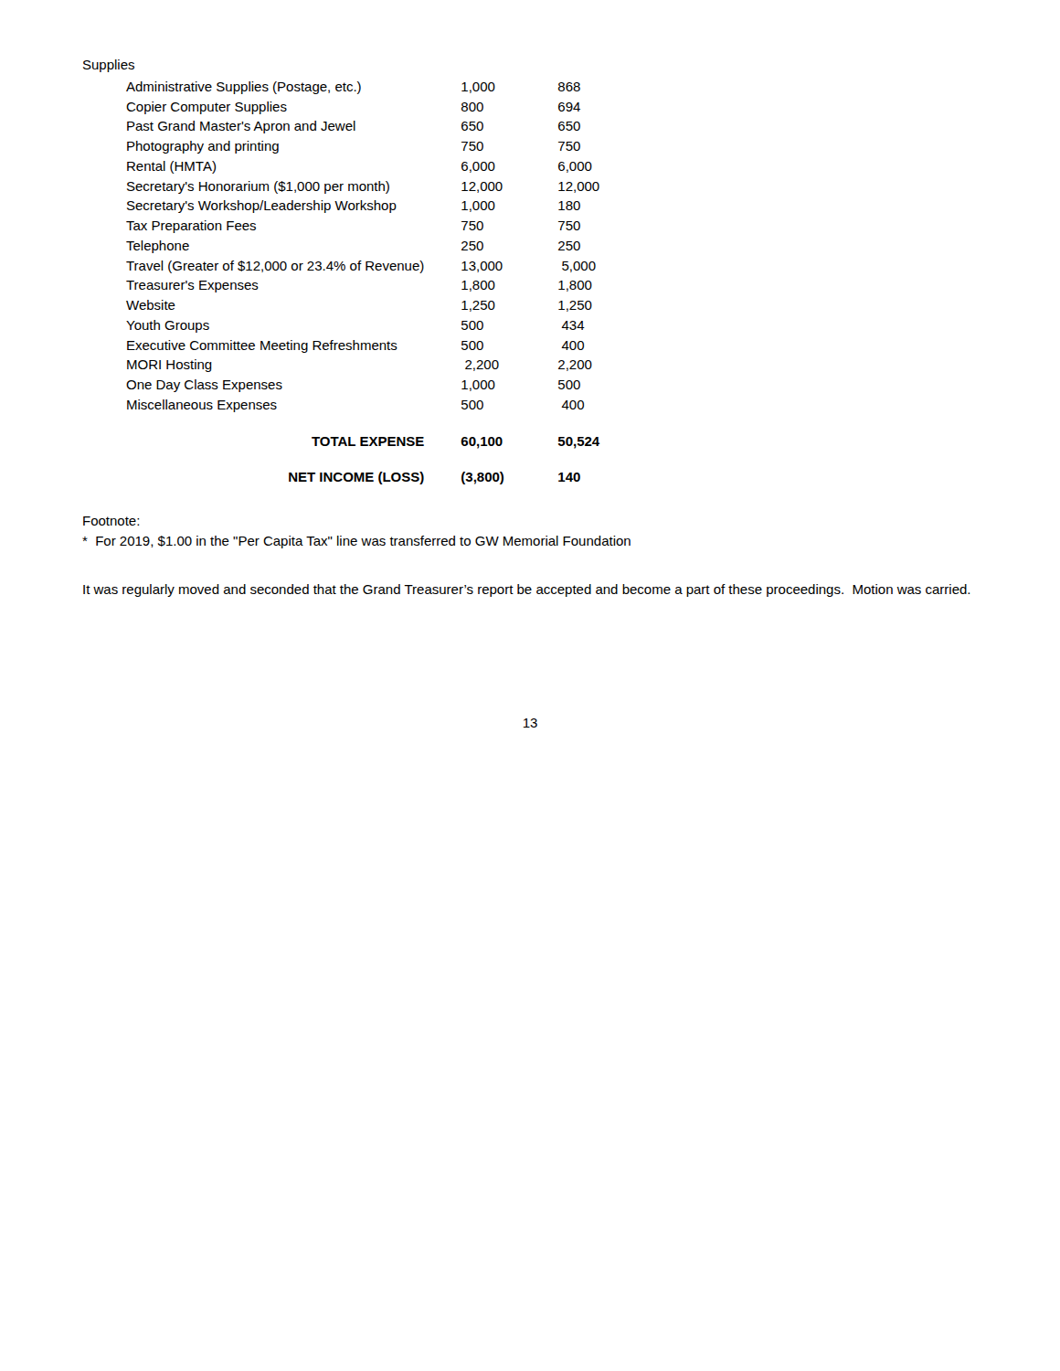Supplies
| Administrative Supplies (Postage, etc.) | 1,000 | 868 |
| Copier Computer Supplies | 800 | 694 |
| Past Grand Master's Apron and Jewel | 650 | 650 |
| Photography and printing | 750 | 750 |
| Rental (HMTA) | 6,000 | 6,000 |
| Secretary's Honorarium ($1,000 per month) | 12,000 | 12,000 |
| Secretary's Workshop/Leadership Workshop | 1,000 | 180 |
| Tax Preparation Fees | 750 | 750 |
| Telephone | 250 | 250 |
| Travel (Greater of $12,000 or 23.4% of Revenue) | 13,000 | 5,000 |
| Treasurer's Expenses | 1,800 | 1,800 |
| Website | 1,250 | 1,250 |
| Youth Groups | 500 | 434 |
| Executive Committee Meeting Refreshments | 500 | 400 |
| MORI Hosting | 2,200 | 2,200 |
| One Day Class Expenses | 1,000 | 500 |
| Miscellaneous Expenses | 500 | 400 |
| TOTAL EXPENSE | 60,100 | 50,524 |
| NET INCOME (LOSS) | (3,800) | 140 |
Footnote:
* For 2019, $1.00 in the "Per Capita Tax" line was transferred to GW Memorial Foundation
It was regularly moved and seconded that the Grand Treasurer’s report be accepted and become a part of these proceedings. Motion was carried.
13